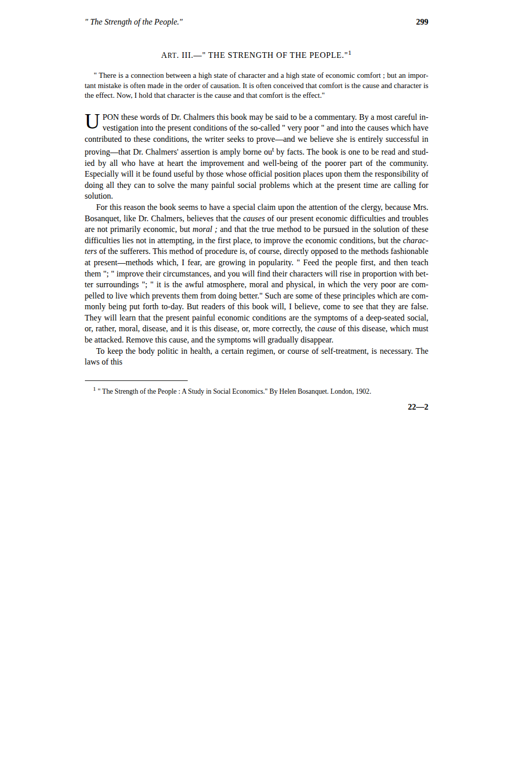" The Strength of the People." 299
ART. III.—" THE STRENGTH OF THE PEOPLE."1
" There is a connection between a high state of character and a high state of economic comfort ; but an important mistake is often made in the order of causation. It is often conceived that comfort is the cause and character is the effect. Now, I hold that character is the cause and that comfort is the effect."
UPON these words of Dr. Chalmers this book may be said to be a commentary. By a most careful investigation into the present conditions of the so-called " very poor " and into the causes which have contributed to these conditions, the writer seeks to prove—and we believe she is entirely successful in proving—that Dr. Chalmers' assertion is amply borne out by facts. The book is one to be read and studied by all who have at heart the improvement and well-being of the poorer part of the community. Especially will it be found useful by those whose official position places upon them the responsibility of doing all they can to solve the many painful social problems which at the present time are calling for solution.
For this reason the book seems to have a special claim upon the attention of the clergy, because Mrs. Bosanquet, like Dr. Chalmers, believes that the causes of our present economic difficulties and troubles are not primarily economic, but moral ; and that the true method to be pursued in the solution of these difficulties lies not in attempting, in the first place, to improve the economic conditions, but the characters of the sufferers. This method of procedure is, of course, directly opposed to the methods fashionable at present—methods which, I fear, are growing in popularity. " Feed the people first, and then teach them "; " improve their circumstances, and you will find their characters will rise in proportion with better surroundings "; " it is the awful atmosphere, moral and physical, in which the very poor are compelled to live which prevents them from doing better." Such are some of these principles which are commonly being put forth to-day. But readers of this book will, I believe, come to see that they are false. They will learn that the present painful economic conditions are the symptoms of a deep-seated social, or, rather, moral, disease, and it is this disease, or, more correctly, the cause of this disease, which must be attacked. Remove this cause, and the symptoms will gradually disappear.
To keep the body politic in health, a certain regimen, or course of self-treatment, is necessary. The laws of this
1 " The Strength of the People : A Study in Social Economics." By Helen Bosanquet. London, 1902.
22—2